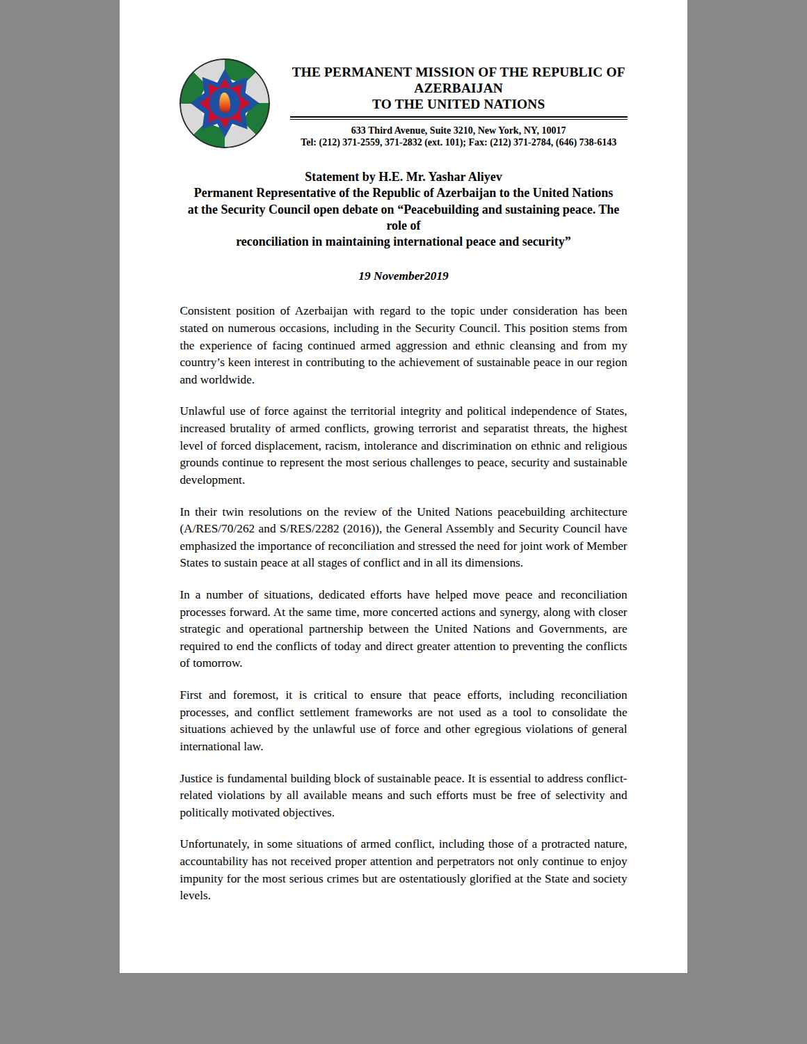THE PERMANENT MISSION OF THE REPUBLIC OF AZERBAIJAN
TO THE UNITED NATIONS
633 Third Avenue, Suite 3210, New York, NY, 10017
Tel: (212) 371-2559, 371-2832 (ext. 101); Fax: (212) 371-2784, (646) 738-6143
Statement by H.E. Mr. Yashar Aliyev Permanent Representative of the Republic of Azerbaijan to the United Nations at the Security Council open debate on “Peacebuilding and sustaining peace. The role of reconciliation in maintaining international peace and security”
19 November2019
Consistent position of Azerbaijan with regard to the topic under consideration has been stated on numerous occasions, including in the Security Council. This position stems from the experience of facing continued armed aggression and ethnic cleansing and from my country’s keen interest in contributing to the achievement of sustainable peace in our region and worldwide.
Unlawful use of force against the territorial integrity and political independence of States, increased brutality of armed conflicts, growing terrorist and separatist threats, the highest level of forced displacement, racism, intolerance and discrimination on ethnic and religious grounds continue to represent the most serious challenges to peace, security and sustainable development.
In their twin resolutions on the review of the United Nations peacebuilding architecture (A/RES/70/262 and S/RES/2282 (2016)), the General Assembly and Security Council have emphasized the importance of reconciliation and stressed the need for joint work of Member States to sustain peace at all stages of conflict and in all its dimensions.
In a number of situations, dedicated efforts have helped move peace and reconciliation processes forward. At the same time, more concerted actions and synergy, along with closer strategic and operational partnership between the United Nations and Governments, are required to end the conflicts of today and direct greater attention to preventing the conflicts of tomorrow.
First and foremost, it is critical to ensure that peace efforts, including reconciliation processes, and conflict settlement frameworks are not used as a tool to consolidate the situations achieved by the unlawful use of force and other egregious violations of general international law.
Justice is fundamental building block of sustainable peace. It is essential to address conflict-related violations by all available means and such efforts must be free of selectivity and politically motivated objectives.
Unfortunately, in some situations of armed conflict, including those of a protracted nature, accountability has not received proper attention and perpetrators not only continue to enjoy impunity for the most serious crimes but are ostentatiously glorified at the State and society levels.